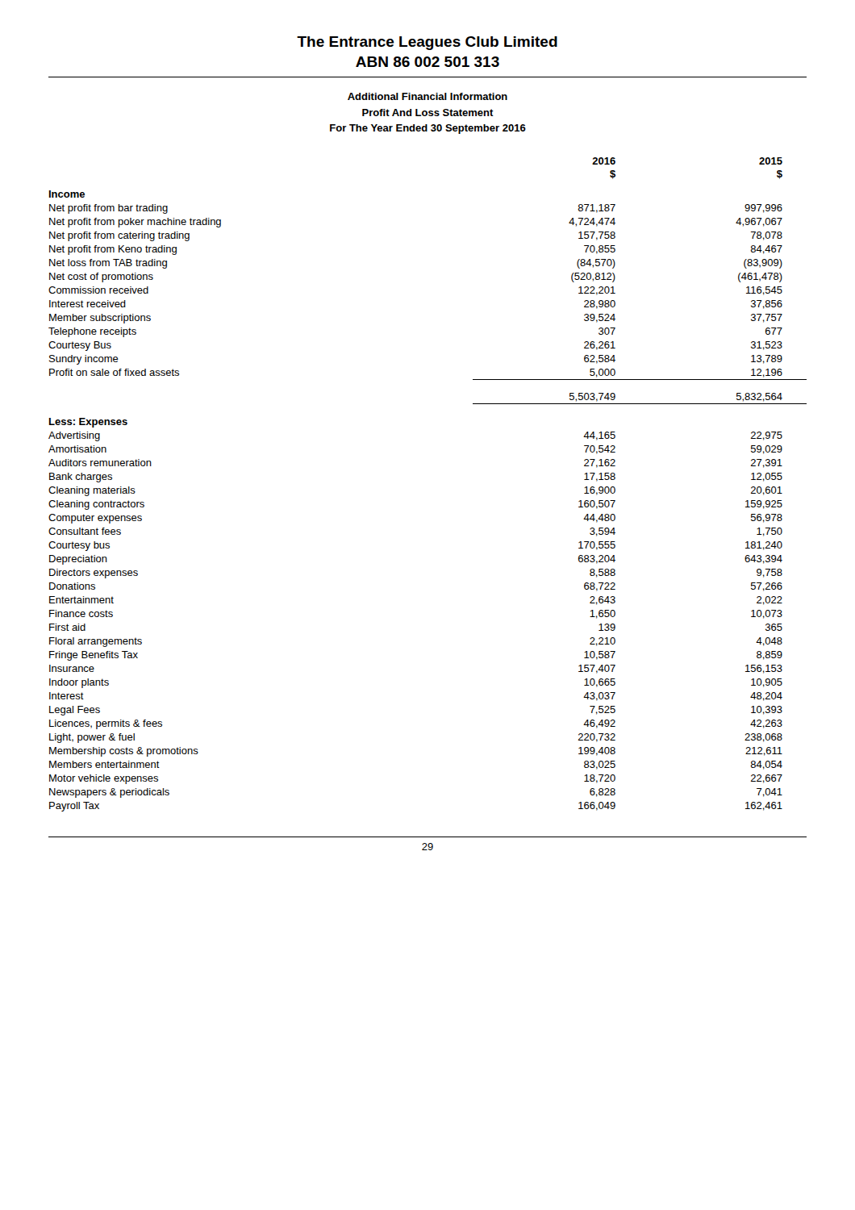The Entrance Leagues Club Limited
ABN 86 002 501 313
Additional Financial Information
Profit And Loss Statement
For The Year Ended 30 September 2016
| | 2016 | 2015 |
| | $ | $ |
| Income | | |
| Net profit from bar trading | 871,187 | 997,996 |
| Net profit from poker machine trading | 4,724,474 | 4,967,067 |
| Net profit from catering trading | 157,758 | 78,078 |
| Net profit from Keno trading | 70,855 | 84,467 |
| Net loss from TAB trading | (84,570) | (83,909) |
| Net cost of promotions | (520,812) | (461,478) |
| Commission received | 122,201 | 116,545 |
| Interest received | 28,980 | 37,856 |
| Member subscriptions | 39,524 | 37,757 |
| Telephone receipts | 307 | 677 |
| Courtesy Bus | 26,261 | 31,523 |
| Sundry income | 62,584 | 13,789 |
| Profit on sale of fixed assets | 5,000 | 12,196 |
| | 5,503,749 | 5,832,564 |
| Less: Expenses | | |
| Advertising | 44,165 | 22,975 |
| Amortisation | 70,542 | 59,029 |
| Auditors remuneration | 27,162 | 27,391 |
| Bank charges | 17,158 | 12,055 |
| Cleaning materials | 16,900 | 20,601 |
| Cleaning contractors | 160,507 | 159,925 |
| Computer expenses | 44,480 | 56,978 |
| Consultant fees | 3,594 | 1,750 |
| Courtesy bus | 170,555 | 181,240 |
| Depreciation | 683,204 | 643,394 |
| Directors expenses | 8,588 | 9,758 |
| Donations | 68,722 | 57,266 |
| Entertainment | 2,643 | 2,022 |
| Finance costs | 1,650 | 10,073 |
| First aid | 139 | 365 |
| Floral arrangements | 2,210 | 4,048 |
| Fringe Benefits Tax | 10,587 | 8,859 |
| Insurance | 157,407 | 156,153 |
| Indoor plants | 10,665 | 10,905 |
| Interest | 43,037 | 48,204 |
| Legal Fees | 7,525 | 10,393 |
| Licences, permits & fees | 46,492 | 42,263 |
| Light, power & fuel | 220,732 | 238,068 |
| Membership costs & promotions | 199,408 | 212,611 |
| Members entertainment | 83,025 | 84,054 |
| Motor vehicle expenses | 18,720 | 22,667 |
| Newspapers & periodicals | 6,828 | 7,041 |
| Payroll Tax | 166,049 | 162,461 |
29